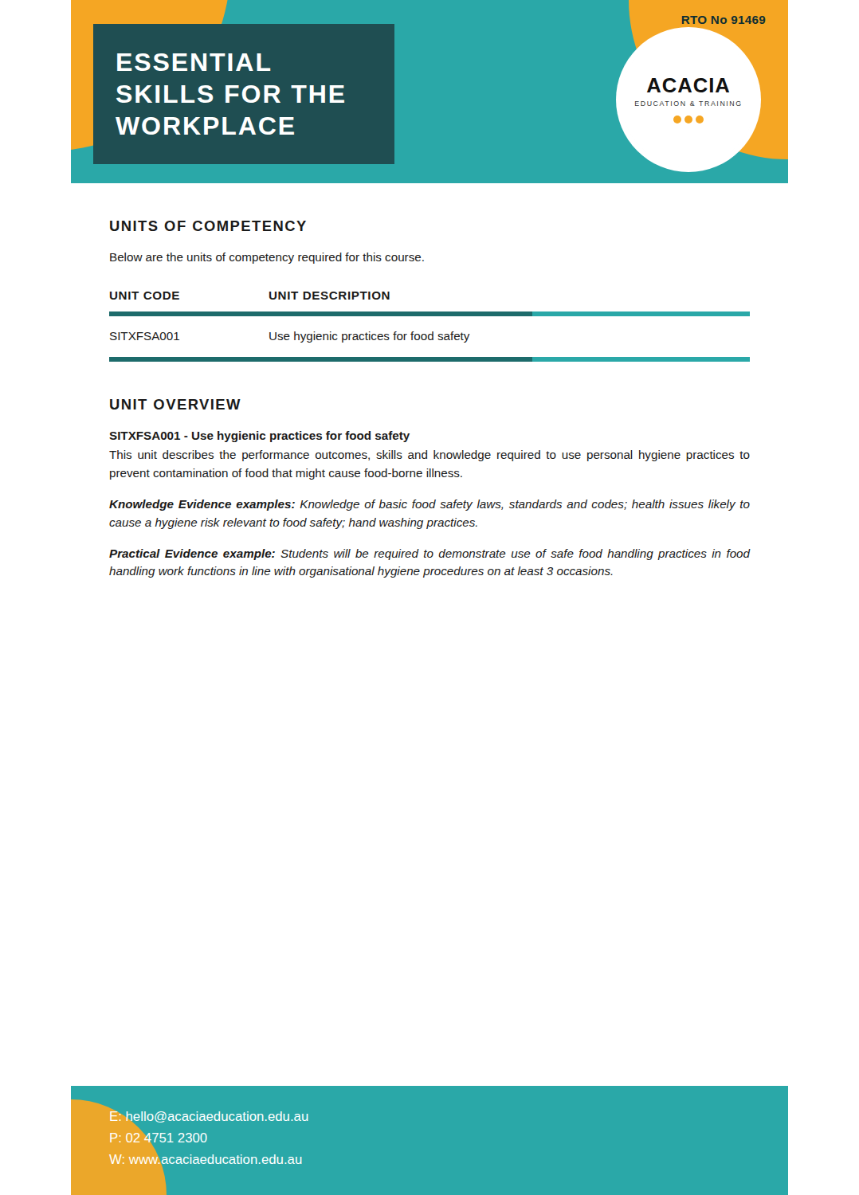RTO No 91469
Essential
Skills for the
Workplace
ACACIA
Education & Training
Units of Competency
Below are the units of competency required for this course.
| Unit Code | Unit Description |
| --- | --- |
| SITXFSA001 | Use hygienic practices for food safety |
Unit Overview
SITXFSA001 - Use hygienic practices for food safety
This unit describes the performance outcomes, skills and knowledge required to use personal hygiene practices to prevent contamination of food that might cause food-borne illness.
Knowledge Evidence examples: Knowledge of basic food safety laws, standards and codes; health issues likely to cause a hygiene risk relevant to food safety; hand washing practices.
Practical Evidence example: Students will be required to demonstrate use of safe food handling practices in food handling work functions in line with organisational hygiene procedures on at least 3 occasions.
E: hello@acaciaeducation.edu.au
P: 02 4751 2300
W: www.acaciaeducation.edu.au